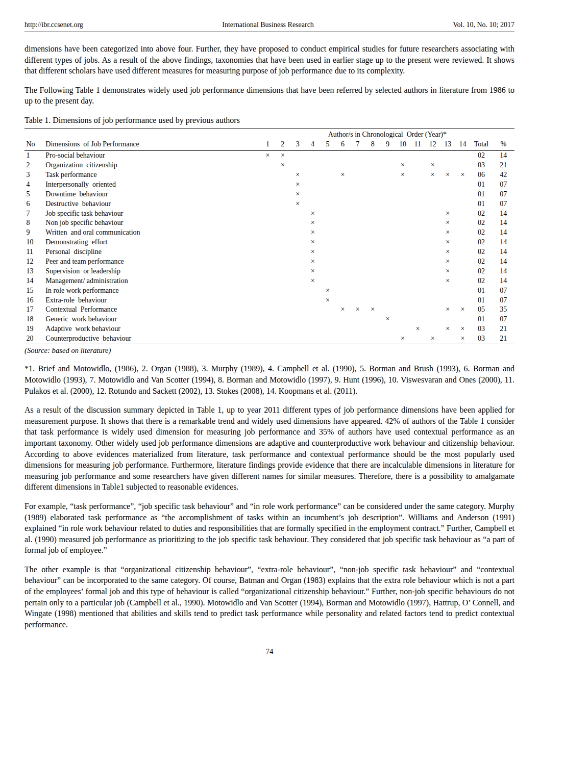http://ibr.ccsenet.org International Business Research Vol. 10, No. 10; 2017
dimensions have been categorized into above four. Further, they have proposed to conduct empirical studies for future researchers associating with different types of jobs. As a result of the above findings, taxonomies that have been used in earlier stage up to the present were reviewed. It shows that different scholars have used different measures for measuring purpose of job performance due to its complexity.
The Following Table 1 demonstrates widely used job performance dimensions that have been referred by selected authors in literature from 1986 to up to the present day.
Table 1. Dimensions of job performance used by previous authors
| | | Author/s in Chronological Order (Year)* |
| --- | --- | --- |
| No | Dimensions of Job Performance | 1 | 2 | 3 | 4 | 5 | 6 | 7 | 8 | 9 | 10 | 11 | 12 | 13 | 14 | Total | % |
| 1 | Pro-social behaviour | × | × | | | | | | | | | | | | | 02 | 14 |
| 2 | Organization citizenship | | × | | | | | | | | × | | × | | | 03 | 21 |
| 3 | Task performance | | | × | | | × | | | | × | | × | × | × | 06 | 42 |
| 4 | Interpersonally oriented | | | × | | | | | | | | | | | | 01 | 07 |
| 5 | Downtime behaviour | | | × | | | | | | | | | | | | 01 | 07 |
| 6 | Destructive behaviour | | | × | | | | | | | | | | | | 01 | 07 |
| 7 | Job specific task behaviour | | | | × | | | | | | | | | × | | 02 | 14 |
| 8 | Non job specific behaviour | | | | × | | | | | | | | | × | | 02 | 14 |
| 9 | Written and oral communication | | | | × | | | | | | | | | × | | 02 | 14 |
| 10 | Demonstrating effort | | | | × | | | | | | | | | × | | 02 | 14 |
| 11 | Personal discipline | | | | × | | | | | | | | | × | | 02 | 14 |
| 12 | Peer and team performance | | | | × | | | | | | | | | × | | 02 | 14 |
| 13 | Supervision or leadership | | | | × | | | | | | | | | × | | 02 | 14 |
| 14 | Management/ administration | | | | × | | | | | | | | | × | | 02 | 14 |
| 15 | In role work performance | | | | | × | | | | | | | | | | 01 | 07 |
| 16 | Extra-role behaviour | | | | | × | | | | | | | | | | 01 | 07 |
| 17 | Contextual Performance | | | | | | × | × | × | | | | | × | × | 05 | 35 |
| 18 | Generic work behaviour | | | | | | | | | × | | | | | | 01 | 07 |
| 19 | Adaptive work behaviour | | | | | | | | | | | × | | × | × | 03 | 21 |
| 20 | Counterproductive behaviour | | | | | | | | | | × | | × | | × | 03 | 21 |
(Source: based on literature)
*1. Brief and Motowidlo, (1986), 2. Organ (1988), 3. Murphy (1989), 4. Campbell et al. (1990), 5. Borman and Brush (1993), 6. Borman and Motowidlo (1993), 7. Motowidlo and Van Scotter (1994), 8. Borman and Motowidlo (1997), 9. Hunt (1996), 10. Viswesvaran and Ones (2000), 11. Pulakos et al. (2000), 12. Rotundo and Sackett (2002), 13. Stokes (2008), 14. Koopmans et al. (2011).
As a result of the discussion summary depicted in Table 1, up to year 2011 different types of job performance dimensions have been applied for measurement purpose. It shows that there is a remarkable trend and widely used dimensions have appeared. 42% of authors of the Table 1 consider that task performance is widely used dimension for measuring job performance and 35% of authors have used contextual performance as an important taxonomy. Other widely used job performance dimensions are adaptive and counterproductive work behaviour and citizenship behaviour. According to above evidences materialized from literature, task performance and contextual performance should be the most popularly used dimensions for measuring job performance. Furthermore, literature findings provide evidence that there are incalculable dimensions in literature for measuring job performance and some researchers have given different names for similar measures. Therefore, there is a possibility to amalgamate different dimensions in Table1 subjected to reasonable evidences.
For example, “task performance”, “job specific task behaviour” and “in role work performance” can be considered under the same category. Murphy (1989) elaborated task performance as “the accomplishment of tasks within an incumbent’s job description”. Williams and Anderson (1991) explained “in role work behaviour related to duties and responsibilities that are formally specified in the employment contract.” Further, Campbell et al. (1990) measured job performance as prioritizing to the job specific task behaviour. They considered that job specific task behaviour as “a part of formal job of employee.”
The other example is that “organizational citizenship behaviour”, “extra-role behaviour”, “non-job specific task behaviour” and “contextual behaviour” can be incorporated to the same category. Of course, Batman and Organ (1983) explains that the extra role behaviour which is not a part of the employees’ formal job and this type of behaviour is called “organizational citizenship behaviour.” Further, non-job specific behaviours do not pertain only to a particular job (Campbell et al., 1990). Motowidlo and Van Scotter (1994), Borman and Motowidlo (1997), Hattrup, O’ Connell, and Wingate (1998) mentioned that abilities and skills tend to predict task performance while personality and related factors tend to predict contextual performance.
74